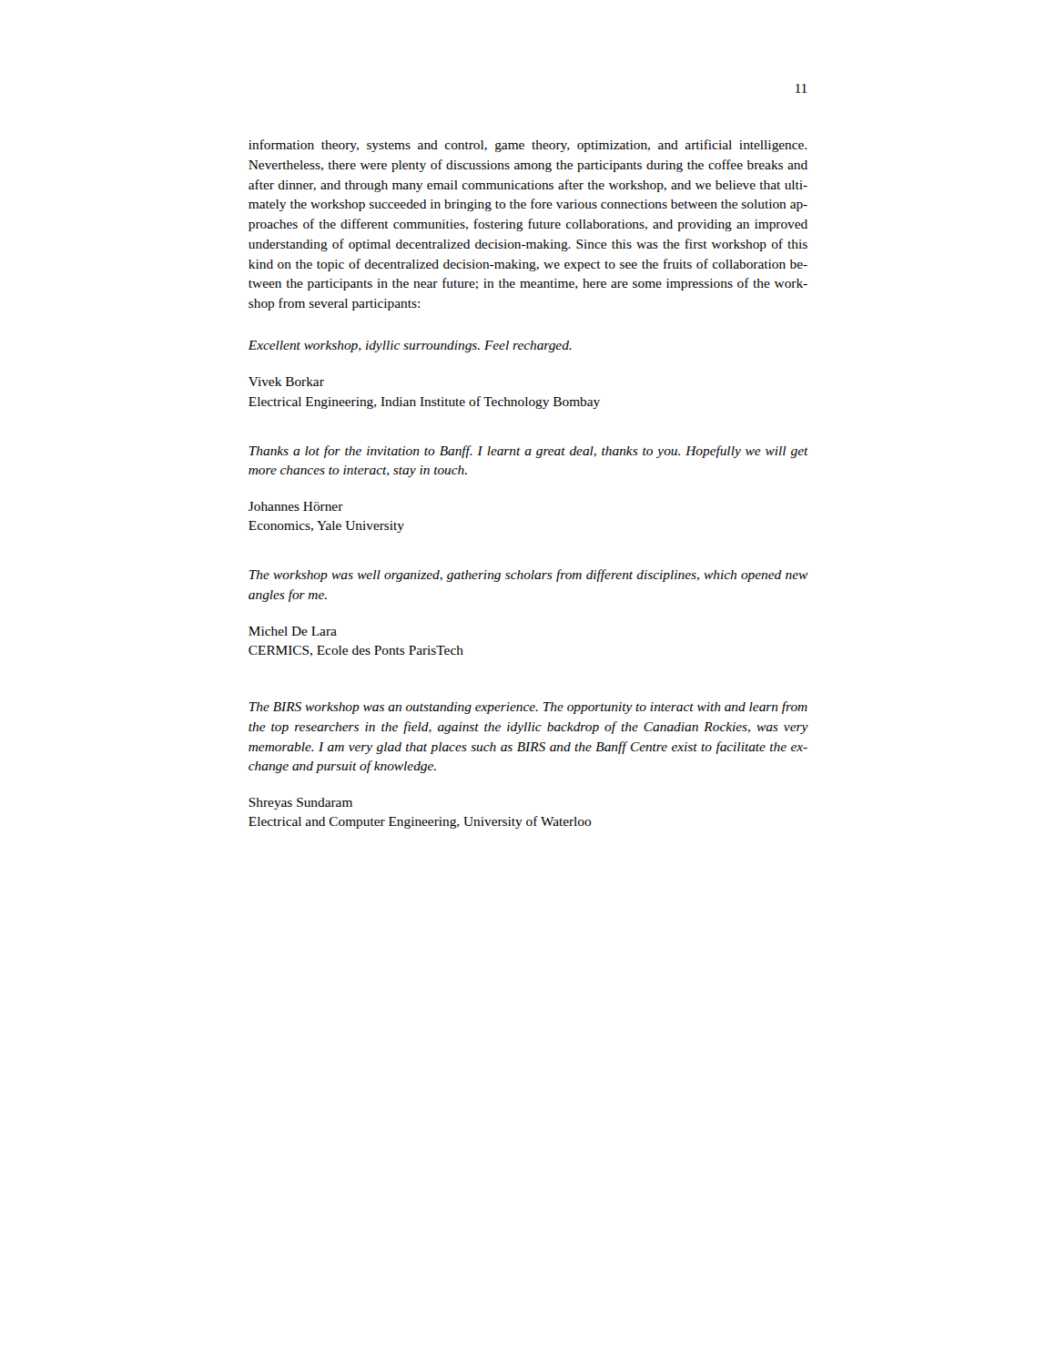11
information theory, systems and control, game theory, optimization, and artificial intelligence. Nevertheless, there were plenty of discussions among the participants during the coffee breaks and after dinner, and through many email communications after the workshop, and we believe that ultimately the workshop succeeded in bringing to the fore various connections between the solution approaches of the different communities, fostering future collaborations, and providing an improved understanding of optimal decentralized decision-making. Since this was the first workshop of this kind on the topic of decentralized decision-making, we expect to see the fruits of collaboration between the participants in the near future; in the meantime, here are some impressions of the workshop from several participants:
Excellent workshop, idyllic surroundings. Feel recharged.
Vivek Borkar Electrical Engineering, Indian Institute of Technology Bombay
Thanks a lot for the invitation to Banff. I learnt a great deal, thanks to you. Hopefully we will get more chances to interact, stay in touch.
Johannes Hörner Economics, Yale University
The workshop was well organized, gathering scholars from different disciplines, which opened new angles for me.
Michel De Lara CERMICS, Ecole des Ponts ParisTech
The BIRS workshop was an outstanding experience. The opportunity to interact with and learn from the top researchers in the field, against the idyllic backdrop of the Canadian Rockies, was very memorable. I am very glad that places such as BIRS and the Banff Centre exist to facilitate the exchange and pursuit of knowledge.
Shreyas Sundaram Electrical and Computer Engineering, University of Waterloo